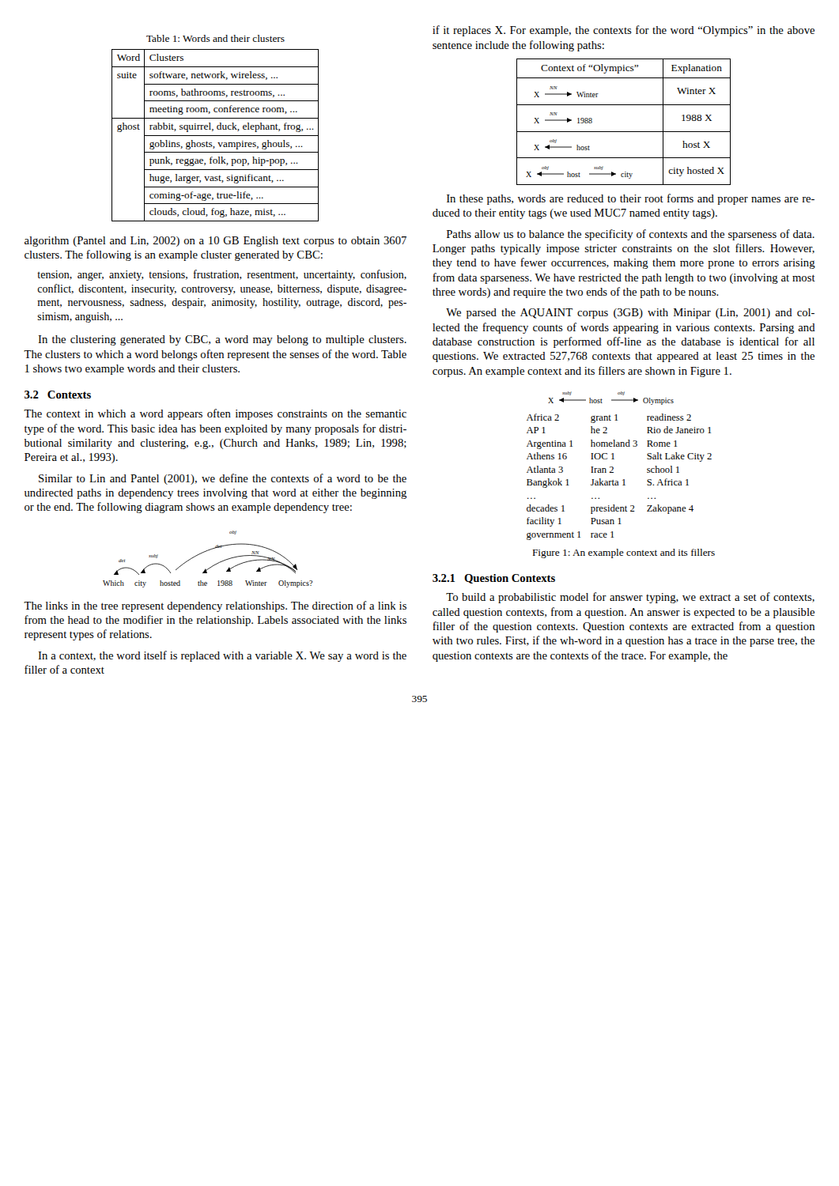Table 1: Words and their clusters
| Word | Clusters |
| --- | --- |
| suite | software, network, wireless, ... |
| rooms, bathrooms, restrooms, ... |
| meeting room, conference room, ... |
| ghost | rabbit, squirrel, duck, elephant, frog, ... |
| goblins, ghosts, vampires, ghouls, ... |
| punk, reggae, folk, pop, hip-pop, ... |
| huge, larger, vast, significant, ... |
| coming-of-age, true-life, ... |
| clouds, cloud, fog, haze, mist, ... |
algorithm (Pantel and Lin, 2002) on a 10 GB English text corpus to obtain 3607 clusters. The following is an example cluster generated by CBC:
tension, anger, anxiety, tensions, frustration, resentment, uncertainty, confusion, conflict, discontent, insecurity, controversy, unease, bitterness, dispute, disagreement, nervousness, sadness, despair, animosity, hostility, outrage, discord, pessimism, anguish, ...
In the clustering generated by CBC, a word may belong to multiple clusters. The clusters to which a word belongs often represent the senses of the word. Table 1 shows two example words and their clusters.
3.2 Contexts
The context in which a word appears often imposes constraints on the semantic type of the word. This basic idea has been exploited by many proposals for distributional similarity and clustering, e.g., (Church and Hanks, 1989; Lin, 1998; Pereira et al., 1993).
Similar to Lin and Pantel (2001), we define the contexts of a word to be the undirected paths in dependency trees involving that word at either the beginning or the end. The following diagram shows an example dependency tree:
Which city hosted the 1988 Winter Olympics? det subj det NN NN obj
The links in the tree represent dependency relationships. The direction of a link is from the head to the modifier in the relationship. Labels associated with the links represent types of relations.
In a context, the word itself is replaced with a variable X. We say a word is the filler of a context
if it replaces X. For example, the contexts for the word “Olympics” in the above sentence include the following paths:
| Context of “Olympics” | Explanation |
| --- | --- |
| X NN Winter | Winter X |
| X NN 1988 | 1988 X |
| X obj host | host X |
| X obj host subj city | city hosted X |
In these paths, words are reduced to their root forms and proper names are reduced to their entity tags (we used MUC7 named entity tags).
Paths allow us to balance the specificity of contexts and the sparseness of data. Longer paths typically impose stricter constraints on the slot fillers. However, they tend to have fewer occurrences, making them more prone to errors arising from data sparseness. We have restricted the path length to two (involving at most three words) and require the two ends of the path to be nouns.
We parsed the AQUAINT corpus (3GB) with Minipar (Lin, 2001) and collected the frequency counts of words appearing in various contexts. Parsing and database construction is performed off-line as the database is identical for all questions. We extracted 527,768 contexts that appeared at least 25 times in the corpus. An example context and its fillers are shown in Figure 1.
X subj host obj Olympics
| Africa 2 | grant 1 | readiness 2 |
| AP 1 | he 2 | Rio de Janeiro 1 |
| Argentina 1 | homeland 3 | Rome 1 |
| Athens 16 | IOC 1 | Salt Lake City 2 |
| Atlanta 3 | Iran 2 | school 1 |
| Bangkok 1 | Jakarta 1 | S. Africa 1 |
| … | … | … |
| decades 1 | president 2 | Zakopane 4 |
| facility 1 | Pusan 1 | |
| government 1 | race 1 | |
Figure 1: An example context and its fillers
3.2.1 Question Contexts
To build a probabilistic model for answer typing, we extract a set of contexts, called question contexts, from a question. An answer is expected to be a plausible filler of the question contexts. Question contexts are extracted from a question with two rules. First, if the wh-word in a question has a trace in the parse tree, the question contexts are the contexts of the trace. For example, the
395